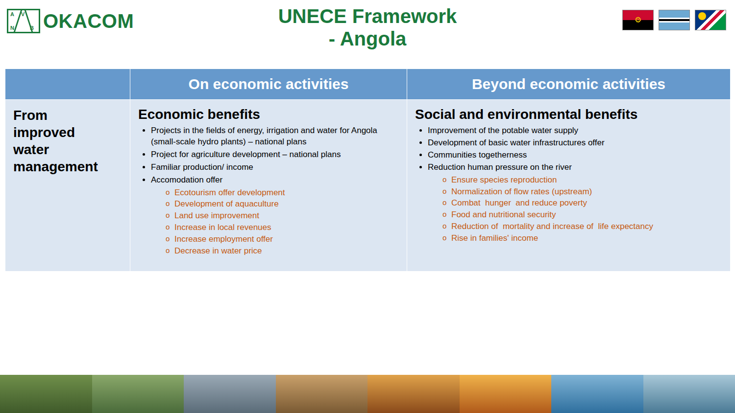A V N B
OKACOM
UNECE Framework
- Angola
⚙
| | On economic activities | Beyond economic activities |
| --- | --- | --- |
| From improved water management | Economic benefits Projects in the fields of energy, irrigation and water for Angola (small-scale hydro plants) – national plans Project for agriculture development – national plans Familiar production/ income Accomodation offer Ecotourism offer development Development of aquaculture Land use improvement Increase in local revenues Increase employment offer Decrease in water price | Social and environmental benefits Improvement of the potable water supply Development of basic water infrastructures offer Communities togetherness Reduction human pressure on the river Ensure species reproduction Normalization of flow rates (upstream) Combat hunger and reduce poverty Food and nutritional security Reduction of mortality and increase of life expectancy Rise in families' income |